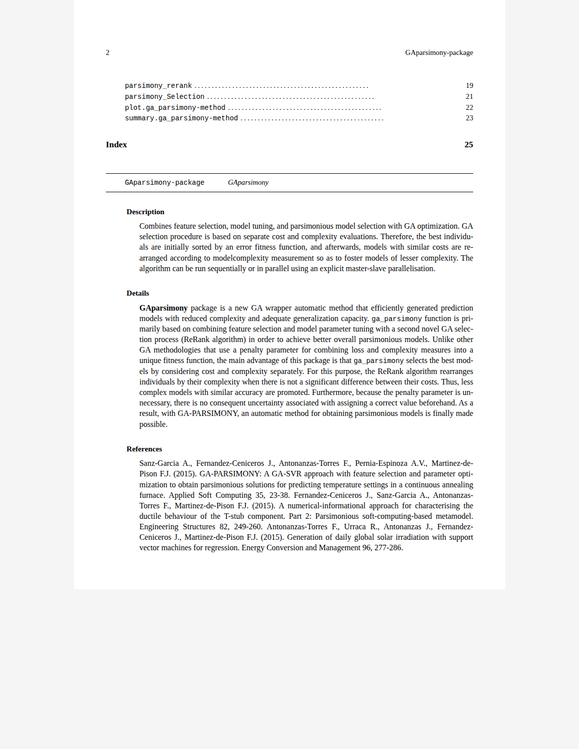2 GAparsimony-package
parsimony_rerank ................................................... 19
parsimony_Selection ................................................. 21
plot.ga_parsimony-method ............................................. 22
summary.ga_parsimony-method .......................................... 23
Index 25
GAparsimony-package GAparsimony
Description
Combines feature selection, model tuning, and parsimonious model selection with GA optimization. GA selection procedure is based on separate cost and complexity evaluations. Therefore, the best individuals are initially sorted by an error fitness function, and afterwards, models with similar costs are rearranged according to modelcomplexity measurement so as to foster models of lesser complexity. The algorithm can be run sequentially or in parallel using an explicit master-slave parallelisation.
Details
GAparsimony package is a new GA wrapper automatic method that efficiently generated prediction models with reduced complexity and adequate generalization capacity. ga_parsimony function is primarily based on combining feature selection and model parameter tuning with a second novel GA selection process (ReRank algorithm) in order to achieve better overall parsimonious models. Unlike other GA methodologies that use a penalty parameter for combining loss and complexity measures into a unique fitness function, the main advantage of this package is that ga_parsimony selects the best models by considering cost and complexity separately. For this purpose, the ReRank algorithm rearranges individuals by their complexity when there is not a significant difference between their costs. Thus, less complex models with similar accuracy are promoted. Furthermore, because the penalty parameter is unnecessary, there is no consequent uncertainty associated with assigning a correct value beforehand. As a result, with GA-PARSIMONY, an automatic method for obtaining parsimonious models is finally made possible.
References
Sanz-Garcia A., Fernandez-Ceniceros J., Antonanzas-Torres F., Pernia-Espinoza A.V., Martinez-de-Pison F.J. (2015). GA-PARSIMONY: A GA-SVR approach with feature selection and parameter optimization to obtain parsimonious solutions for predicting temperature settings in a continuous annealing furnace. Applied Soft Computing 35, 23-38. Fernandez-Ceniceros J., Sanz-Garcia A., Antonanzas-Torres F., Martinez-de-Pison F.J. (2015). A numerical-informational approach for characterising the ductile behaviour of the T-stub component. Part 2: Parsimonious soft-computing-based metamodel. Engineering Structures 82, 249-260. Antonanzas-Torres F., Urraca R., Antonanzas J., Fernandez-Ceniceros J., Martinez-de-Pison F.J. (2015). Generation of daily global solar irradiation with support vector machines for regression. Energy Conversion and Management 96, 277-286.